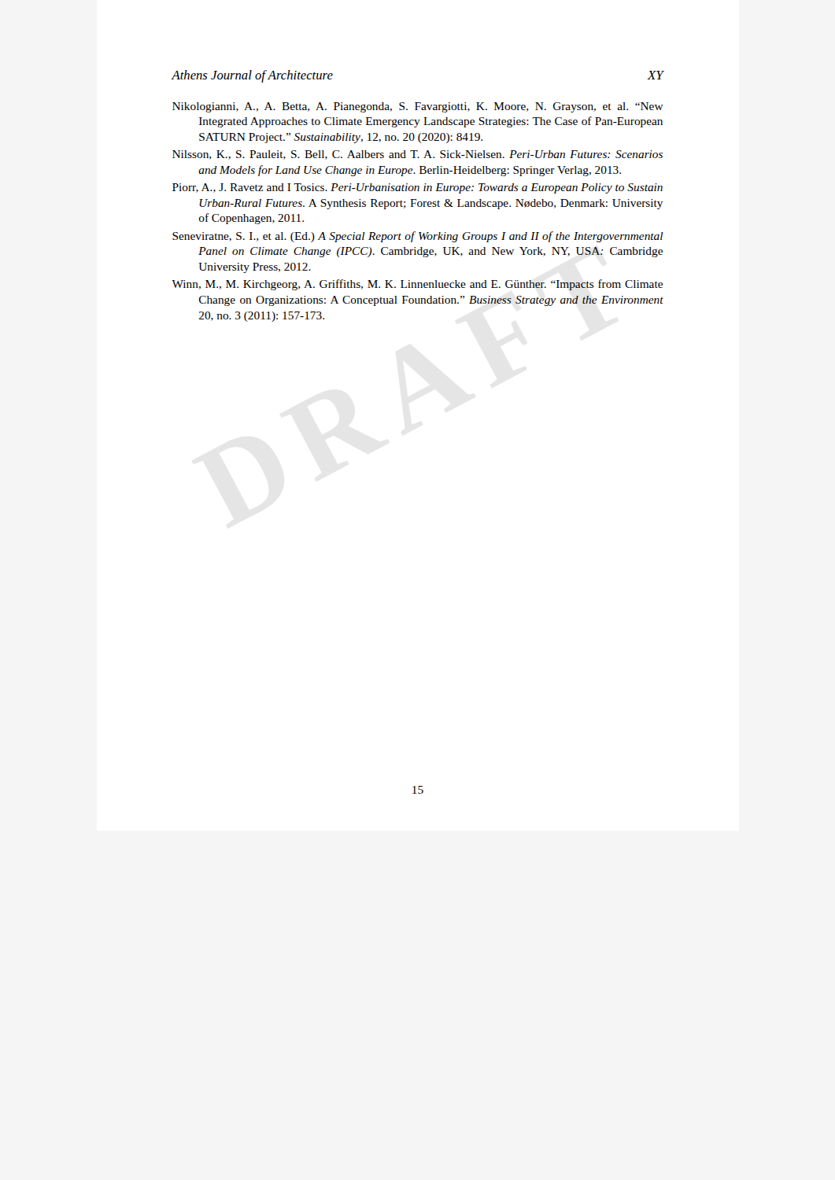DRAFT
Athens Journal of Architecture XY
Nikologianni, A., A. Betta, A. Pianegonda, S. Favargiotti, K. Moore, N. Grayson, et al. “New Integrated Approaches to Climate Emergency Landscape Strategies: The Case of Pan-European SATURN Project.” Sustainability, 12, no. 20 (2020): 8419.
Nilsson, K., S. Pauleit, S. Bell, C. Aalbers and T. A. Sick-Nielsen. Peri-Urban Futures: Scenarios and Models for Land Use Change in Europe. Berlin-Heidelberg: Springer Verlag, 2013.
Piorr, A., J. Ravetz and I Tosics. Peri-Urbanisation in Europe: Towards a European Policy to Sustain Urban-Rural Futures. A Synthesis Report; Forest & Landscape. Nødebo, Denmark: University of Copenhagen, 2011.
Seneviratne, S. I., et al. (Ed.) A Special Report of Working Groups I and II of the Intergovernmental Panel on Climate Change (IPCC). Cambridge, UK, and New York, NY, USA: Cambridge University Press, 2012.
Winn, M., M. Kirchgeorg, A. Griffiths, M. K. Linnenluecke and E. Günther. “Impacts from Climate Change on Organizations: A Conceptual Foundation.” Business Strategy and the Environment 20, no. 3 (2011): 157-173.
15